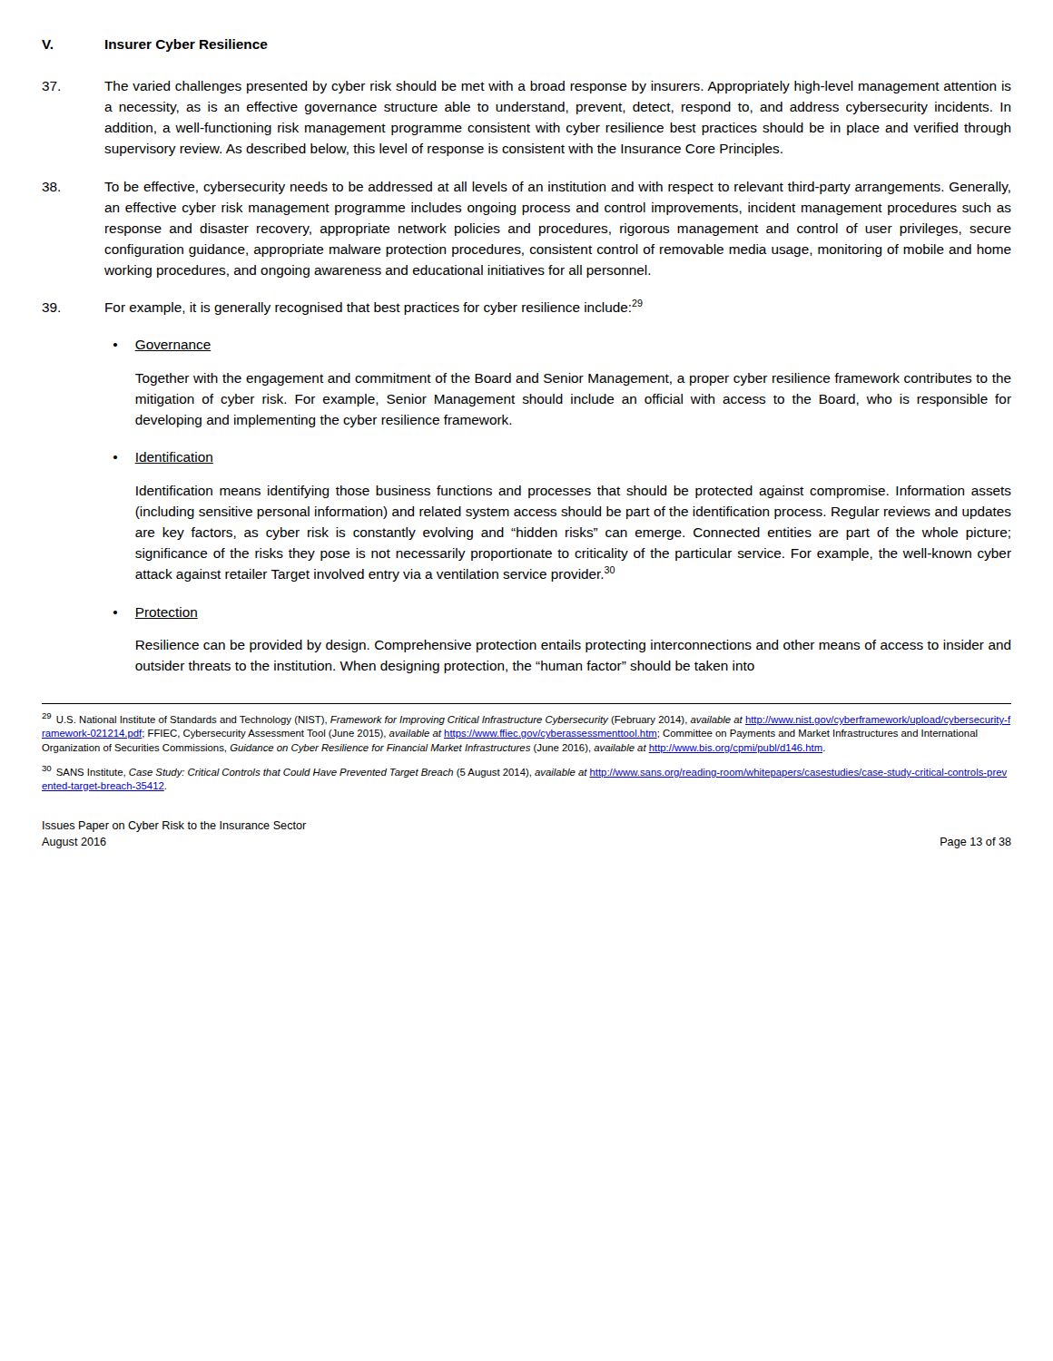V. Insurer Cyber Resilience
37. The varied challenges presented by cyber risk should be met with a broad response by insurers. Appropriately high-level management attention is a necessity, as is an effective governance structure able to understand, prevent, detect, respond to, and address cybersecurity incidents. In addition, a well-functioning risk management programme consistent with cyber resilience best practices should be in place and verified through supervisory review. As described below, this level of response is consistent with the Insurance Core Principles.
38. To be effective, cybersecurity needs to be addressed at all levels of an institution and with respect to relevant third-party arrangements. Generally, an effective cyber risk management programme includes ongoing process and control improvements, incident management procedures such as response and disaster recovery, appropriate network policies and procedures, rigorous management and control of user privileges, secure configuration guidance, appropriate malware protection procedures, consistent control of removable media usage, monitoring of mobile and home working procedures, and ongoing awareness and educational initiatives for all personnel.
39. For example, it is generally recognised that best practices for cyber resilience include:29
Governance
Together with the engagement and commitment of the Board and Senior Management, a proper cyber resilience framework contributes to the mitigation of cyber risk. For example, Senior Management should include an official with access to the Board, who is responsible for developing and implementing the cyber resilience framework.
Identification
Identification means identifying those business functions and processes that should be protected against compromise. Information assets (including sensitive personal information) and related system access should be part of the identification process. Regular reviews and updates are key factors, as cyber risk is constantly evolving and “hidden risks” can emerge. Connected entities are part of the whole picture; significance of the risks they pose is not necessarily proportionate to criticality of the particular service. For example, the well-known cyber attack against retailer Target involved entry via a ventilation service provider.30
Protection
Resilience can be provided by design. Comprehensive protection entails protecting interconnections and other means of access to insider and outsider threats to the institution. When designing protection, the “human factor” should be taken into
29 U.S. National Institute of Standards and Technology (NIST), Framework for Improving Critical Infrastructure Cybersecurity (February 2014), available at http://www.nist.gov/cyberframework/upload/cybersecurity-framework-021214.pdf; FFIEC, Cybersecurity Assessment Tool (June 2015), available at https://www.ffiec.gov/cyberassessmenttool.htm; Committee on Payments and Market Infrastructures and International Organization of Securities Commissions, Guidance on Cyber Resilience for Financial Market Infrastructures (June 2016), available at http://www.bis.org/cpmi/publ/d146.htm.
30 SANS Institute, Case Study: Critical Controls that Could Have Prevented Target Breach (5 August 2014), available at http://www.sans.org/reading-room/whitepapers/casestudies/case-study-critical-controls-prevented-target-breach-35412.
Issues Paper on Cyber Risk to the Insurance Sector
August 2016
Page 13 of 38